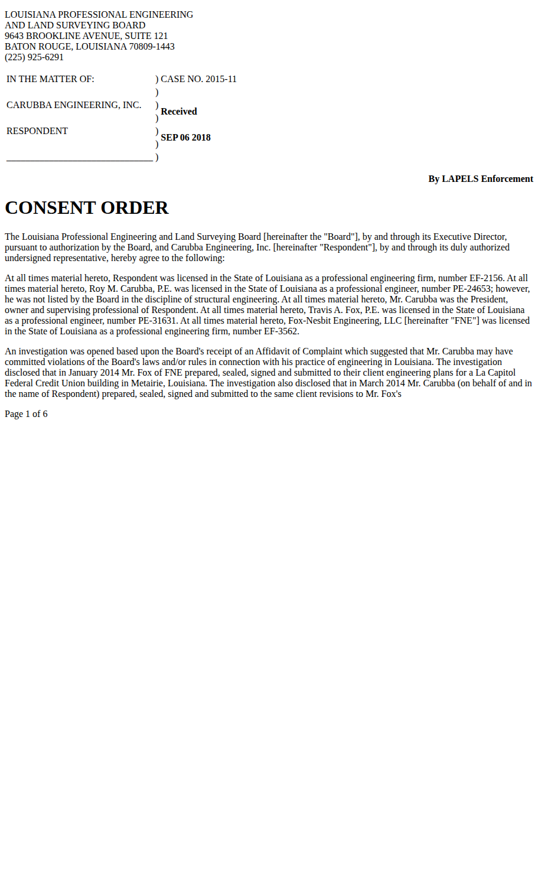LOUISIANA PROFESSIONAL ENGINEERING
AND LAND SURVEYING BOARD
9643 BROOKLINE AVENUE, SUITE 121
BATON ROUGE, LOUISIANA 70809-1443
(225) 925-6291
| IN THE MATTER OF: | ) | CASE NO. 2015-11 |
| | ) | |
| CARUBBA ENGINEERING, INC. | ) | Received |
| | ) |
| RESPONDENT | ) | SEP 06 2018 |
| | ) |
| _______________________________ | ) | |
By LAPELS Enforcement
CONSENT ORDER
The Louisiana Professional Engineering and Land Surveying Board [hereinafter the "Board"], by and through its Executive Director, pursuant to authorization by the Board, and Carubba Engineering, Inc. [hereinafter "Respondent"], by and through its duly authorized undersigned representative, hereby agree to the following:
At all times material hereto, Respondent was licensed in the State of Louisiana as a professional engineering firm, number EF-2156. At all times material hereto, Roy M. Carubba, P.E. was licensed in the State of Louisiana as a professional engineer, number PE-24653; however, he was not listed by the Board in the discipline of structural engineering. At all times material hereto, Mr. Carubba was the President, owner and supervising professional of Respondent. At all times material hereto, Travis A. Fox, P.E. was licensed in the State of Louisiana as a professional engineer, number PE-31631. At all times material hereto, Fox-Nesbit Engineering, LLC [hereinafter "FNE"] was licensed in the State of Louisiana as a professional engineering firm, number EF-3562.
An investigation was opened based upon the Board's receipt of an Affidavit of Complaint which suggested that Mr. Carubba may have committed violations of the Board's laws and/or rules in connection with his practice of engineering in Louisiana. The investigation disclosed that in January 2014 Mr. Fox of FNE prepared, sealed, signed and submitted to their client engineering plans for a La Capitol Federal Credit Union building in Metairie, Louisiana. The investigation also disclosed that in March 2014 Mr. Carubba (on behalf of and in the name of Respondent) prepared, sealed, signed and submitted to the same client revisions to Mr. Fox's
Page 1 of 6